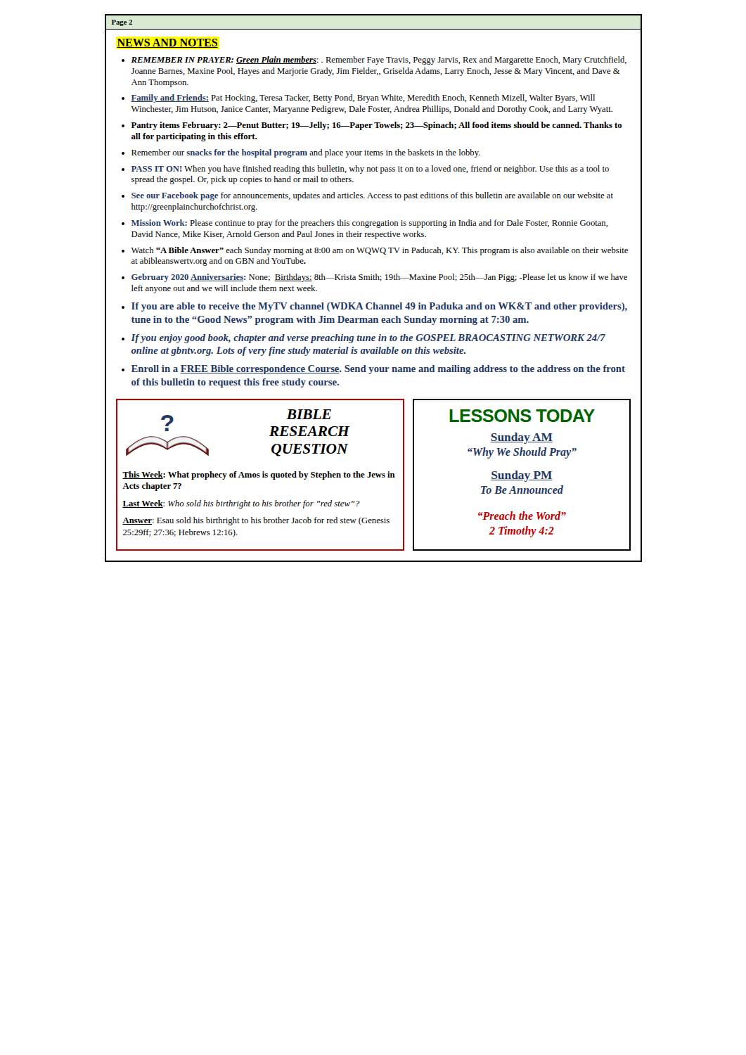Page 2
NEWS AND NOTES
REMEMBER IN PRAYER: Green Plain members: . Remember Faye Travis, Peggy Jarvis, Rex and Margarette Enoch, Mary Crutchfield, Joanne Barnes, Maxine Pool, Hayes and Marjorie Grady, Jim Fielder,, Griselda Adams, Larry Enoch, Jesse & Mary Vincent, and Dave & Ann Thompson.
Family and Friends: Pat Hocking, Teresa Tacker, Betty Pond, Bryan White, Meredith Enoch, Kenneth Mizell, Walter Byars, Will Winchester, Jim Hutson, Janice Canter, Maryanne Pedigrew, Dale Foster, Andrea Phillips, Donald and Dorothy Cook, and Larry Wyatt.
Pantry items February: 2—Penut Butter; 19—Jelly; 16—Paper Towels; 23—Spinach; All food items should be canned. Thanks to all for participating in this effort.
Remember our snacks for the hospital program and place your items in the baskets in the lobby.
PASS IT ON! When you have finished reading this bulletin, why not pass it on to a loved one, friend or neighbor. Use this as a tool to spread the gospel. Or, pick up copies to hand or mail to others.
See our Facebook page for announcements, updates and articles. Access to past editions of this bulletin are available on our website at http://greenplainchurchofchrist.org.
Mission Work: Please continue to pray for the preachers this congregation is supporting in India and for Dale Foster, Ronnie Gootan, David Nance, Mike Kiser, Arnold Gerson and Paul Jones in their respective works.
Watch “A Bible Answer” each Sunday morning at 8:00 am on WQWQ TV in Paducah, KY. This program is also available on their website at abibleanswertv.org and on GBN and YouTube.
Gebruary 2020 Anniversaries: None; Birthdays: 8th—Krista Smith; 19th—Maxine Pool; 25th—Jan Pigg; -Please let us know if we have left anyone out and we will include them next week.
If you are able to receive the MyTV channel (WDKA Channel 49 in Paduka and on WK&T and other providers), tune in to the “Good News” program with Jim Dearman each Sunday morning at 7:30 am.
If you enjoy good book, chapter and verse preaching tune in to the GOSPEL BRAOCASTING NETWORK 24/7 online at gbntv.org. Lots of very fine study material is available on this website.
Enroll in a FREE Bible correspondence Course. Send your name and mailing address to the address on the front of this bulletin to request this free study course.
?
BIBLE
RESEARCH
QUESTION
This Week: What prophecy of Amos is quoted by Stephen to the Jews in Acts chapter 7?
Last Week: Who sold his birthright to his brother for ”red stew”?
Answer: Esau sold his birthright to his brother Jacob for red stew (Genesis 25:29ff; 27:36; Hebrews 12:16).
LESSONS TODAY
Sunday AM
“Why We Should Pray”
Sunday PM
To Be Announced
“Preach the Word”
2 Timothy 4:2